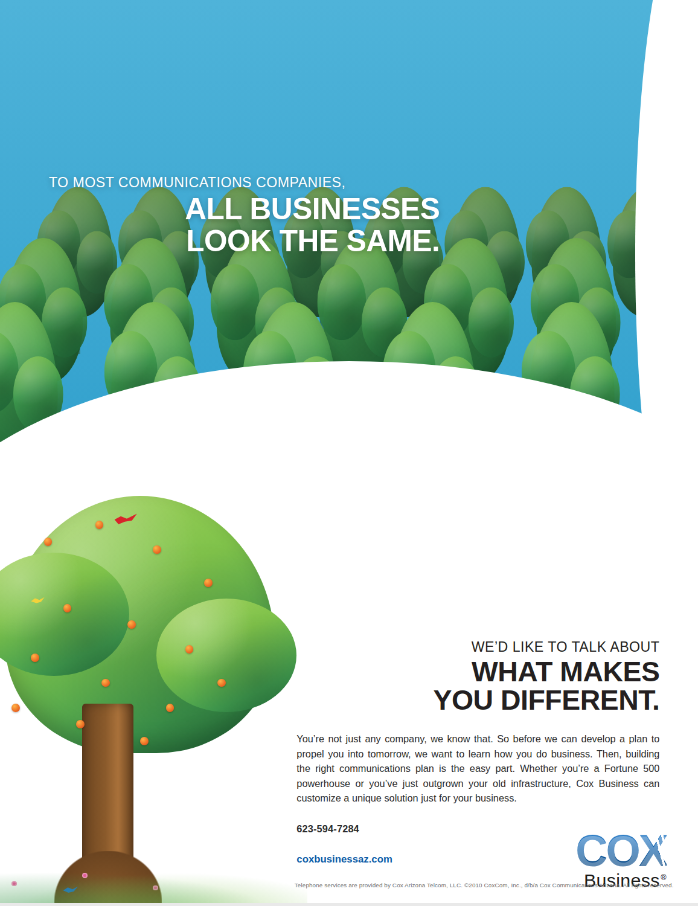TO MOST COMMUNICATIONS COMPANIES, ALL BUSINESSES LOOK THE SAME.
WE’D LIKE TO TALK ABOUT
WHAT MAKES YOU DIFFERENT.
You’re not just any company, we know that. So before we can develop a plan to propel you into tomorrow, we want to learn how you do business. Then, building the right communications plan is the easy part. Whether you’re a Fortune 500 powerhouse or you’ve just outgrown your old infrastructure, Cox Business can customize a unique solution just for your business.
623-594-7284
coxbusinessaz.com
COX Business®
Telephone services are provided by Cox Arizona Telcom, LLC. ©2010 CoxCom, Inc., d/b/a Cox Communications Arizona. All rights reserved.